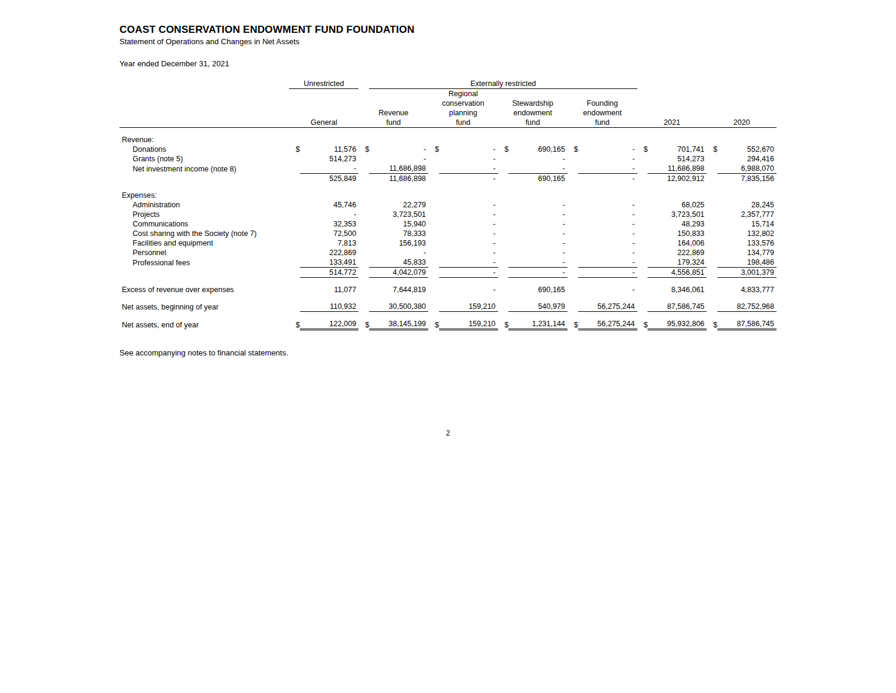COAST CONSERVATION ENDOWMENT FUND FOUNDATION
Statement of Operations and Changes in Net Assets
Year ended December 31, 2021
| | Unrestricted | | Externally restricted | |
| | | | Regional | | | | |
| | | | conservation | Stewardship | Founding | | |
| | | Revenue | planning | endowment | endowment | | |
| | General | fund | fund | fund | fund | 2021 | 2020 |
| Revenue: | |
| Donations | $ | 11,576 | $ | - | $ | - | $ | 690,165 | $ | - | $ | 701,741 | $ | 552,670 |
| Grants (note 5) | | 514,273 | | - | | - | | - | | - | | 514,273 | | 294,416 |
| Net investment income (note 8) | | - | | 11,686,898 | | - | | - | | - | | 11,686,898 | | 6,988,070 |
| | | 525,849 | | 11,686,898 | | - | | 690,165 | | - | | 12,902,912 | | 7,835,156 |
| Expenses: | |
| Administration | | 45,746 | | 22,279 | | - | | - | | - | | 68,025 | | 28,245 |
| Projects | | - | | 3,723,501 | | - | | - | | - | | 3,723,501 | | 2,357,777 |
| Communications | | 32,353 | | 15,940 | | - | | - | | - | | 48,293 | | 15,714 |
| Cost sharing with the Society (note 7) | | 72,500 | | 78,333 | | - | | - | | - | | 150,833 | | 132,802 |
| Facilities and equipment | | 7,813 | | 156,193 | | - | | - | | - | | 164,006 | | 133,576 |
| Personnel | | 222,869 | | - | | - | | - | | - | | 222,869 | | 134,779 |
| Professional fees | | 133,491 | | 45,833 | | - | | - | | - | | 179,324 | | 198,486 |
| | | 514,772 | | 4,042,079 | | - | | - | | - | | 4,556,851 | | 3,001,379 |
| Excess of revenue over expenses | | 11,077 | | 7,644,819 | | - | | 690,165 | | - | | 8,346,061 | | 4,833,777 |
| Net assets, beginning of year | | 110,932 | | 30,500,380 | | 159,210 | | 540,979 | | 56,275,244 | | 87,586,745 | | 82,752,968 |
| Net assets, end of year | $ | 122,009 | $ | 38,145,199 | $ | 159,210 | $ | 1,231,144 | $ | 56,275,244 | $ | 95,932,806 | $ | 87,586,745 |
See accompanying notes to financial statements.
2